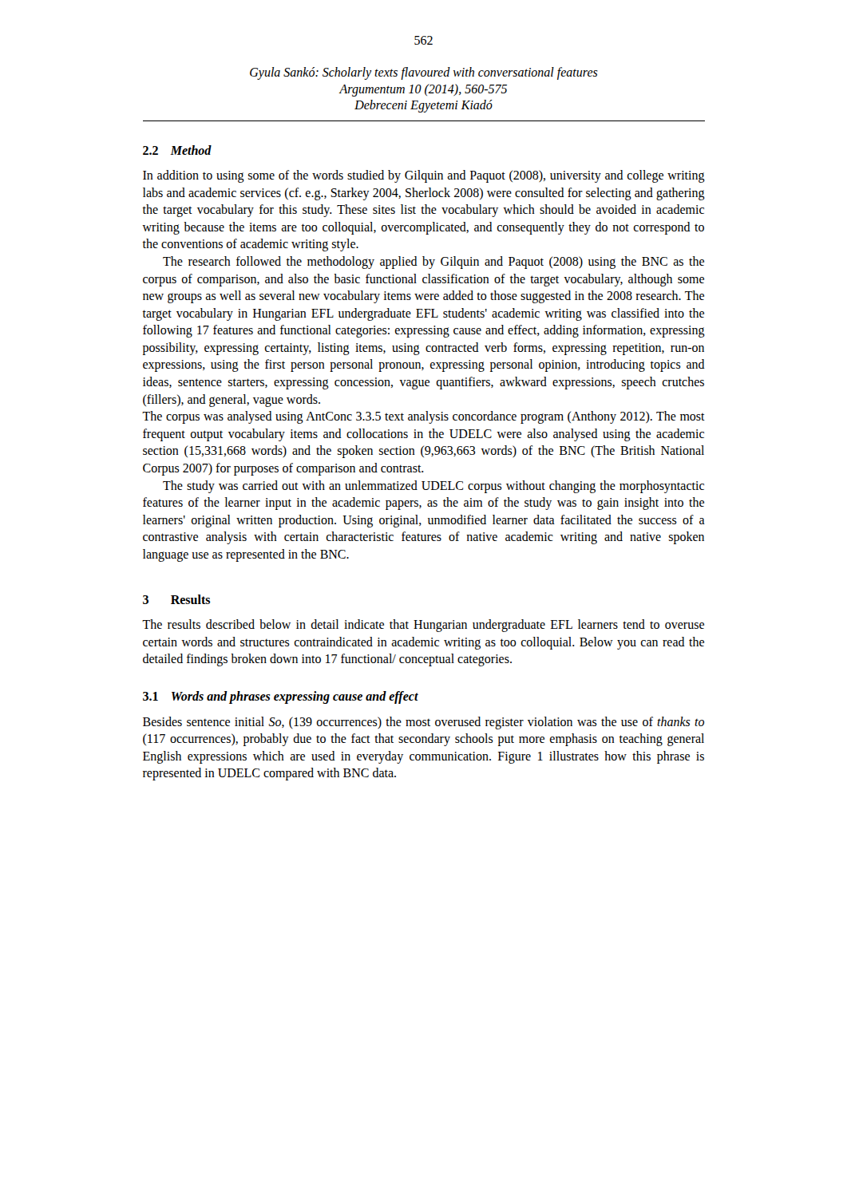562
Gyula Sankó: Scholarly texts flavoured with conversational features
Argumentum 10 (2014), 560-575
Debreceni Egyetemi Kiadó
2.2 Method
In addition to using some of the words studied by Gilquin and Paquot (2008), university and college writing labs and academic services (cf. e.g., Starkey 2004, Sherlock 2008) were consulted for selecting and gathering the target vocabulary for this study. These sites list the vocabulary which should be avoided in academic writing because the items are too colloquial, overcomplicated, and consequently they do not correspond to the conventions of academic writing style.
The research followed the methodology applied by Gilquin and Paquot (2008) using the BNC as the corpus of comparison, and also the basic functional classification of the target vocabulary, although some new groups as well as several new vocabulary items were added to those suggested in the 2008 research. The target vocabulary in Hungarian EFL undergraduate EFL students' academic writing was classified into the following 17 features and functional categories: expressing cause and effect, adding information, expressing possibility, expressing certainty, listing items, using contracted verb forms, expressing repetition, run-on expressions, using the first person personal pronoun, expressing personal opinion, introducing topics and ideas, sentence starters, expressing concession, vague quantifiers, awkward expressions, speech crutches (fillers), and general, vague words.
The corpus was analysed using AntConc 3.3.5 text analysis concordance program (Anthony 2012). The most frequent output vocabulary items and collocations in the UDELC were also analysed using the academic section (15,331,668 words) and the spoken section (9,963,663 words) of the BNC (The British National Corpus 2007) for purposes of comparison and contrast.
The study was carried out with an unlemmatized UDELC corpus without changing the morphosyntactic features of the learner input in the academic papers, as the aim of the study was to gain insight into the learners' original written production. Using original, unmodified learner data facilitated the success of a contrastive analysis with certain characteristic features of native academic writing and native spoken language use as represented in the BNC.
3 Results
The results described below in detail indicate that Hungarian undergraduate EFL learners tend to overuse certain words and structures contraindicated in academic writing as too colloquial. Below you can read the detailed findings broken down into 17 functional/ conceptual categories.
3.1 Words and phrases expressing cause and effect
Besides sentence initial So, (139 occurrences) the most overused register violation was the use of thanks to (117 occurrences), probably due to the fact that secondary schools put more emphasis on teaching general English expressions which are used in everyday communication. Figure 1 illustrates how this phrase is represented in UDELC compared with BNC data.